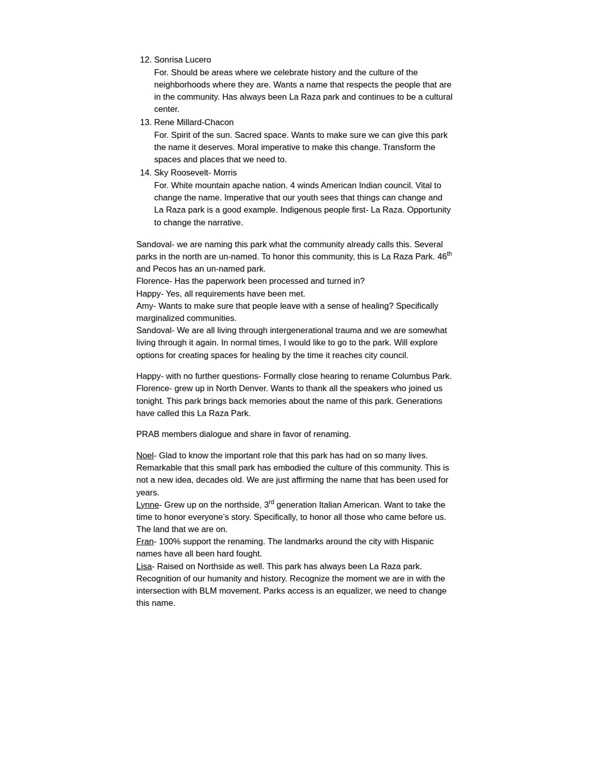Sonrisa Lucero For. Should be areas where we celebrate history and the culture of the neighborhoods where they are. Wants a name that respects the people that are in the community. Has always been La Raza park and continues to be a cultural center.
Rene Millard-Chacon For. Spirit of the sun. Sacred space. Wants to make sure we can give this park the name it deserves. Moral imperative to make this change. Transform the spaces and places that we need to.
Sky Roosevelt- Morris For. White mountain apache nation. 4 winds American Indian council. Vital to change the name. Imperative that our youth sees that things can change and La Raza park is a good example. Indigenous people first- La Raza. Opportunity to change the narrative.
Sandoval- we are naming this park what the community already calls this. Several parks in the north are un-named. To honor this community, this is La Raza Park. 46th and Pecos has an un-named park.
Florence- Has the paperwork been processed and turned in?
Happy- Yes, all requirements have been met.
Amy- Wants to make sure that people leave with a sense of healing? Specifically marginalized communities.
Sandoval- We are all living through intergenerational trauma and we are somewhat living through it again. In normal times, I would like to go to the park. Will explore options for creating spaces for healing by the time it reaches city council.
Happy- with no further questions- Formally close hearing to rename Columbus Park.
Florence- grew up in North Denver. Wants to thank all the speakers who joined us tonight. This park brings back memories about the name of this park. Generations have called this La Raza Park.
PRAB members dialogue and share in favor of renaming.
Noel- Glad to know the important role that this park has had on so many lives. Remarkable that this small park has embodied the culture of this community. This is not a new idea, decades old. We are just affirming the name that has been used for years.
Lynne- Grew up on the northside, 3rd generation Italian American. Want to take the time to honor everyone’s story. Specifically, to honor all those who came before us. The land that we are on.
Fran- 100% support the renaming. The landmarks around the city with Hispanic names have all been hard fought.
Lisa- Raised on Northside as well. This park has always been La Raza park. Recognition of our humanity and history. Recognize the moment we are in with the intersection with BLM movement. Parks access is an equalizer, we need to change this name.